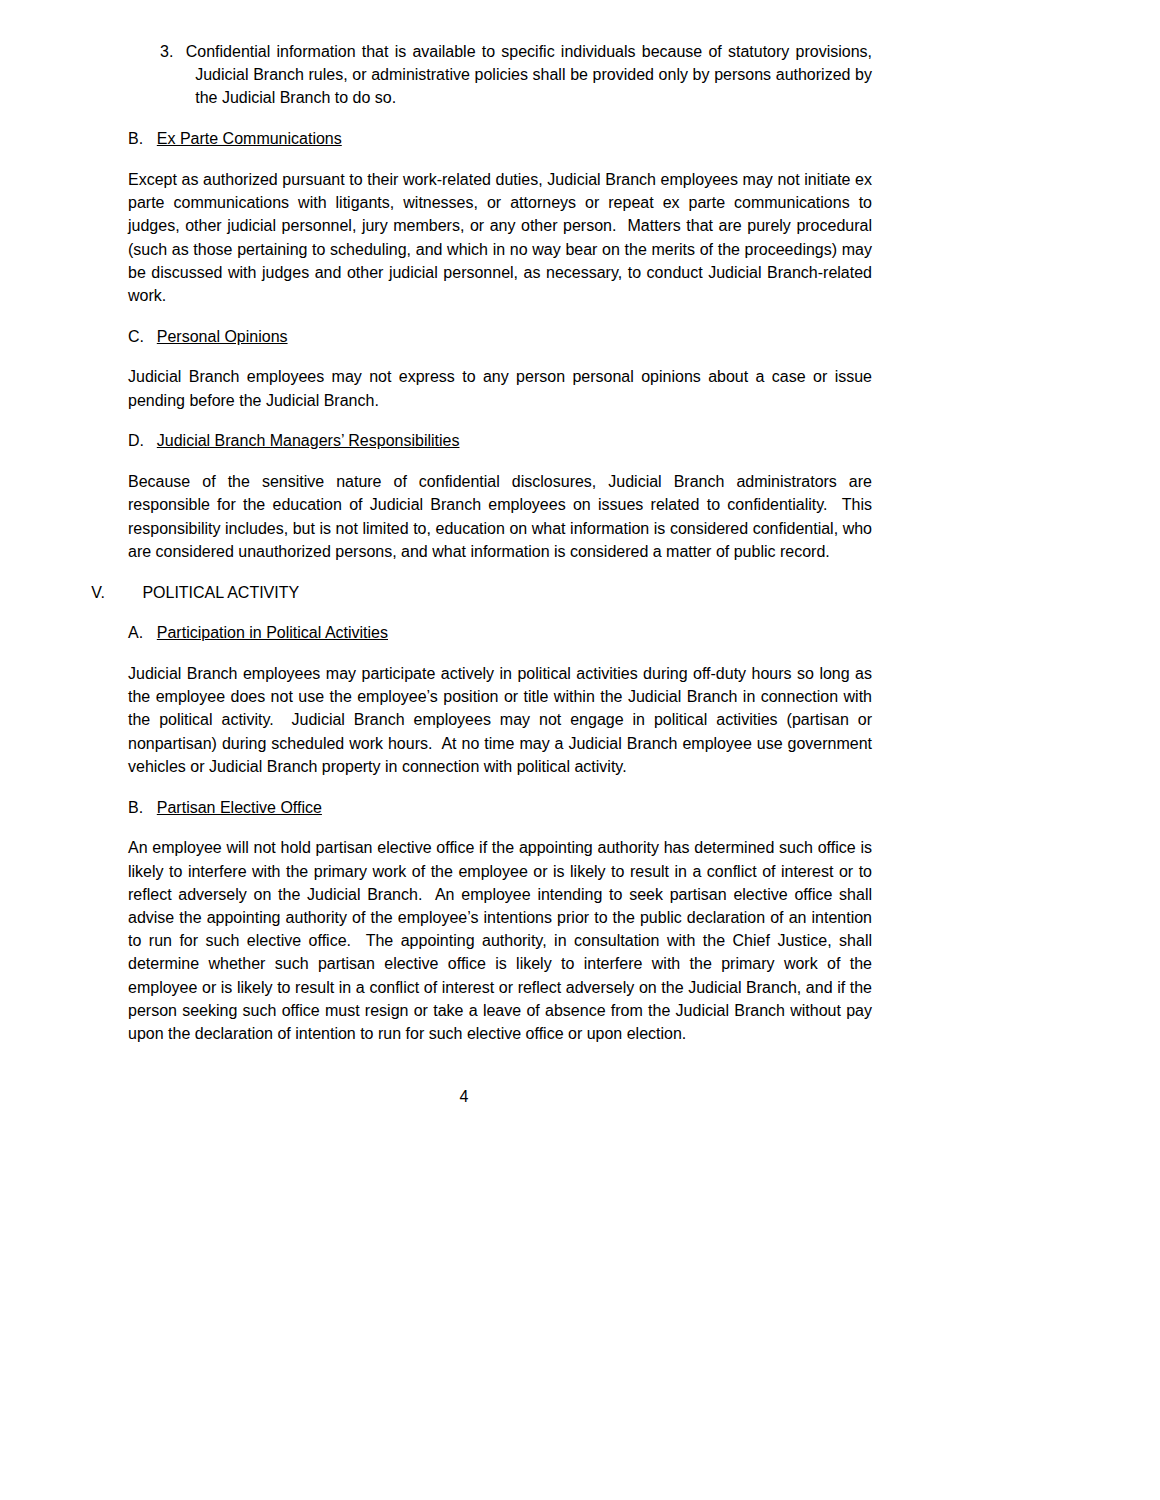3. Confidential information that is available to specific individuals because of statutory provisions, Judicial Branch rules, or administrative policies shall be provided only by persons authorized by the Judicial Branch to do so.
B.
Ex Parte Communications
Except as authorized pursuant to their work-related duties, Judicial Branch employees may not initiate ex parte communications with litigants, witnesses, or attorneys or repeat ex parte communications to judges, other judicial personnel, jury members, or any other person. Matters that are purely procedural (such as those pertaining to scheduling, and which in no way bear on the merits of the proceedings) may be discussed with judges and other judicial personnel, as necessary, to conduct Judicial Branch-related work.
C.
Personal Opinions
Judicial Branch employees may not express to any person personal opinions about a case or issue pending before the Judicial Branch.
D.
Judicial Branch Managers’ Responsibilities
Because of the sensitive nature of confidential disclosures, Judicial Branch administrators are responsible for the education of Judicial Branch employees on issues related to confidentiality. This responsibility includes, but is not limited to, education on what information is considered confidential, who are considered unauthorized persons, and what information is considered a matter of public record.
V.
POLITICAL ACTIVITY
A.
Participation in Political Activities
Judicial Branch employees may participate actively in political activities during off-duty hours so long as the employee does not use the employee’s position or title within the Judicial Branch in connection with the political activity. Judicial Branch employees may not engage in political activities (partisan or nonpartisan) during scheduled work hours. At no time may a Judicial Branch employee use government vehicles or Judicial Branch property in connection with political activity.
B.
Partisan Elective Office
An employee will not hold partisan elective office if the appointing authority has determined such office is likely to interfere with the primary work of the employee or is likely to result in a conflict of interest or to reflect adversely on the Judicial Branch. An employee intending to seek partisan elective office shall advise the appointing authority of the employee’s intentions prior to the public declaration of an intention to run for such elective office. The appointing authority, in consultation with the Chief Justice, shall determine whether such partisan elective office is likely to interfere with the primary work of the employee or is likely to result in a conflict of interest or reflect adversely on the Judicial Branch, and if the person seeking such office must resign or take a leave of absence from the Judicial Branch without pay upon the declaration of intention to run for such elective office or upon election.
4